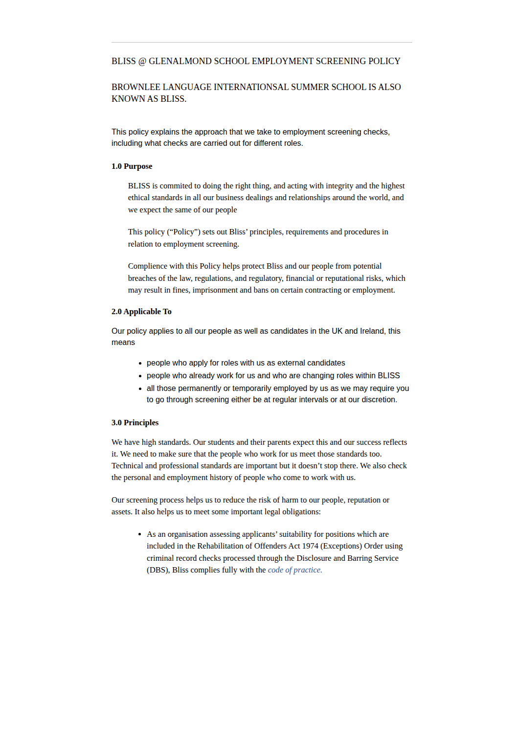BLISS @ GLENALMOND SCHOOL EMPLOYMENT SCREENING POLICY
BROWNLEE LANGUAGE INTERNATIONSAL SUMMER SCHOOL IS ALSO KNOWN AS BLISS.
This policy explains the approach that we take to employment screening checks, including what checks are carried out for different roles.
1.0 Purpose
BLISS is commited to doing the right thing, and acting with integrity and the highest ethical standards in all our business dealings and relationships around the world, and we expect the same of our people
This policy (“Policy”) sets out Bliss’ principles, requirements and procedures in relation to employment screening.
Complience with this Policy helps protect Bliss and our people from potential breaches of the law, regulations, and regulatory, financial or reputational risks, which may result in fines, imprisonment and bans on certain contracting or employment.
2.0 Applicable To
Our policy applies to all our people as well as candidates in the UK and Ireland, this means
people who apply for roles with us as external candidates
people who already work for us and who are changing roles within BLISS
all those permanently or temporarily employed by us as we may require you to go through screening either be at regular intervals or at our discretion.
3.0 Principles
We have high standards. Our students and their parents expect this and our success reflects it. We need to make sure that the people who work for us meet those standards too. Technical and professional standards are important but it doesn’t stop there. We also check the personal and employment history of people who come to work with us.
Our screening process helps us to reduce the risk of harm to our people, reputation or assets. It also helps us to meet some important legal obligations:
As an organisation assessing applicants’ suitability for positions which are included in the Rehabilitation of Offenders Act 1974 (Exceptions) Order using criminal record checks processed through the Disclosure and Barring Service (DBS), Bliss complies fully with the code of practice.